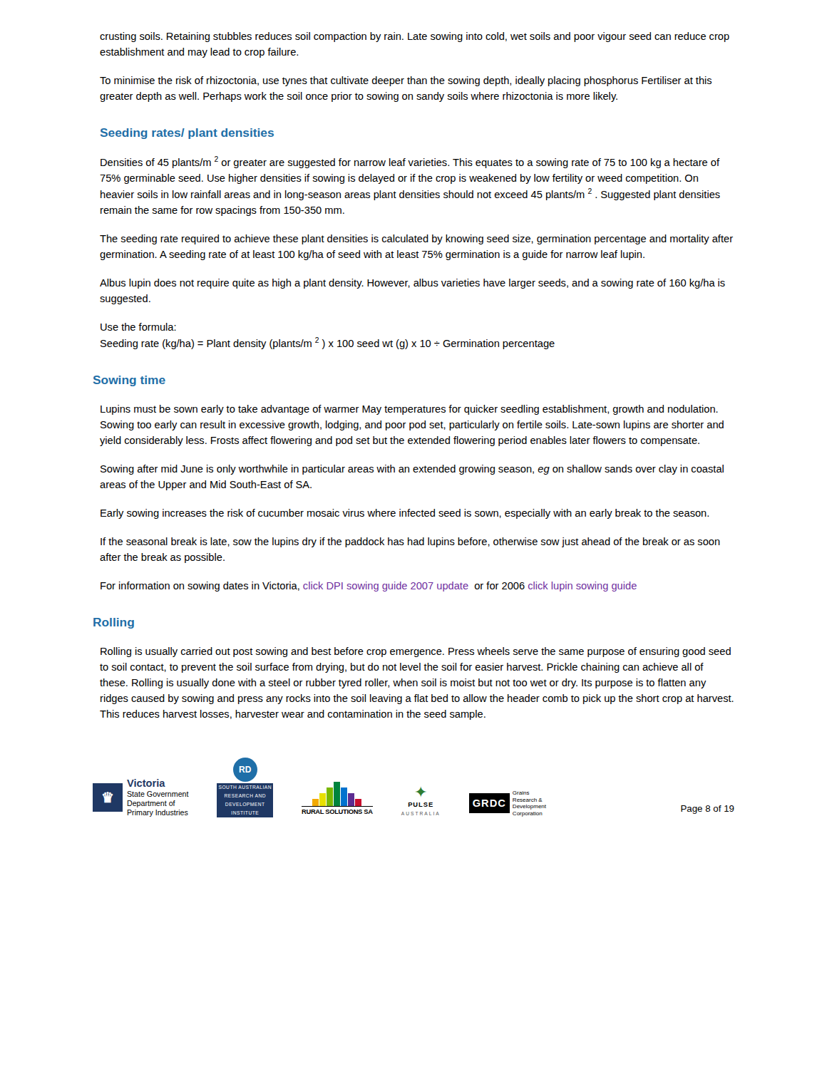crusting soils. Retaining stubbles reduces soil compaction by rain. Late sowing into cold, wet soils and poor vigour seed can reduce crop establishment and may lead to crop failure.
To minimise the risk of rhizoctonia, use tynes that cultivate deeper than the sowing depth, ideally placing phosphorus Fertiliser at this greater depth as well. Perhaps work the soil once prior to sowing on sandy soils where rhizoctonia is more likely.
Seeding rates/ plant densities
Densities of 45 plants/m 2 or greater are suggested for narrow leaf varieties. This equates to a sowing rate of 75 to 100 kg a hectare of 75% germinable seed. Use higher densities if sowing is delayed or if the crop is weakened by low fertility or weed competition. On heavier soils in low rainfall areas and in long-season areas plant densities should not exceed 45 plants/m 2 . Suggested plant densities remain the same for row spacings from 150-350 mm.
The seeding rate required to achieve these plant densities is calculated by knowing seed size, germination percentage and mortality after germination. A seeding rate of at least 100 kg/ha of seed with at least 75% germination is a guide for narrow leaf lupin.
Albus lupin does not require quite as high a plant density. However, albus varieties have larger seeds, and a sowing rate of 160 kg/ha is suggested.
Use the formula:
Seeding rate (kg/ha) = Plant density (plants/m 2 ) x 100 seed wt (g) x 10 ÷ Germination percentage
Sowing time
Lupins must be sown early to take advantage of warmer May temperatures for quicker seedling establishment, growth and nodulation. Sowing too early can result in excessive growth, lodging, and poor pod set, particularly on fertile soils. Late-sown lupins are shorter and yield considerably less. Frosts affect flowering and pod set but the extended flowering period enables later flowers to compensate.
Sowing after mid June is only worthwhile in particular areas with an extended growing season, eg on shallow sands over clay in coastal areas of the Upper and Mid South-East of SA.
Early sowing increases the risk of cucumber mosaic virus where infected seed is sown, especially with an early break to the season.
If the seasonal break is late, sow the lupins dry if the paddock has had lupins before, otherwise sow just ahead of the break or as soon after the break as possible.
For information on sowing dates in Victoria, click DPI sowing guide 2007 update or for 2006 click lupin sowing guide
Rolling
Rolling is usually carried out post sowing and best before crop emergence. Press wheels serve the same purpose of ensuring good seed to soil contact, to prevent the soil surface from drying, but do not level the soil for easier harvest. Prickle chaining can achieve all of these. Rolling is usually done with a steel or rubber tyred roller, when soil is moist but not too wet or dry. Its purpose is to flatten any ridges caused by sowing and press any rocks into the soil leaving a flat bed to allow the header comb to pick up the short crop at harvest. This reduces harvest losses, harvester wear and contamination in the seed sample.
♛
Victoria
State Government
Department of
Primary Industries
RD
SOUTH AUSTRALIAN
RESEARCH AND
DEVELOPMENT
INSTITUTE
RURAL SOLUTIONS SA
✦
PULSE
AUSTRALIA
GRDC
Grains
Research &
Development
Corporation
Page 8 of 19